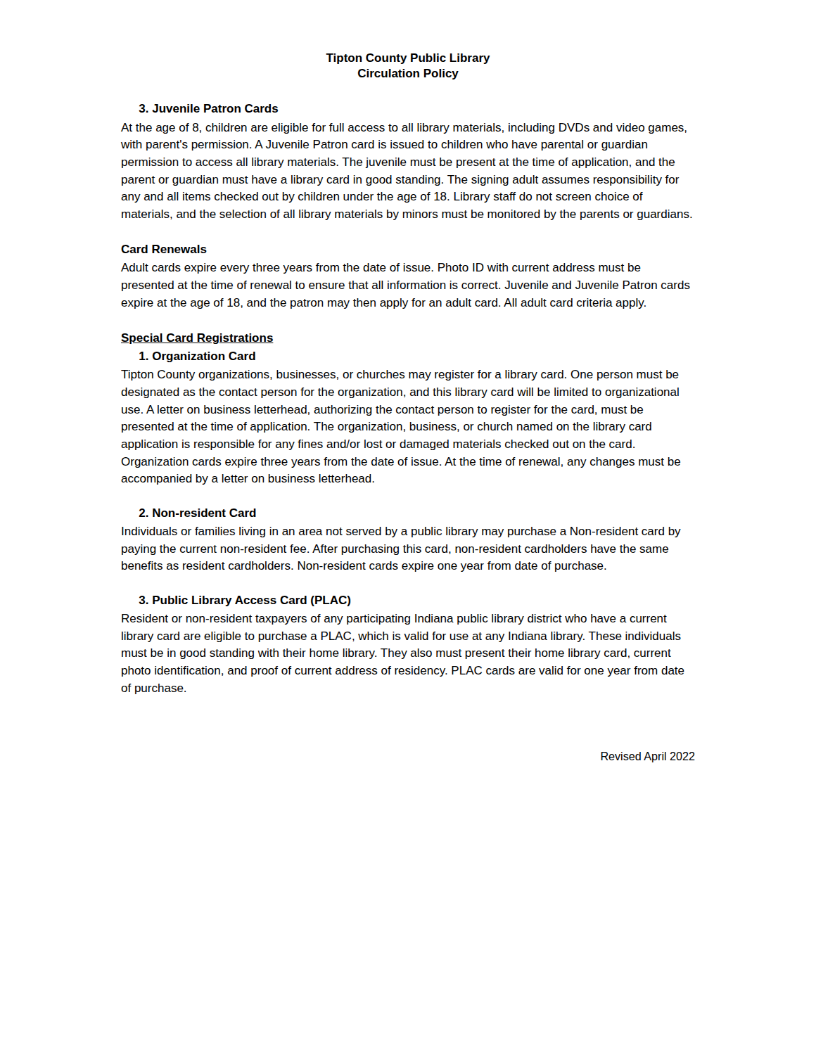Tipton County Public Library
Circulation Policy
Juvenile Patron Cards
At the age of 8, children are eligible for full access to all library materials, including DVDs and video games, with parent's permission. A Juvenile Patron card is issued to children who have parental or guardian permission to access all library materials. The juvenile must be present at the time of application, and the parent or guardian must have a library card in good standing. The signing adult assumes responsibility for any and all items checked out by children under the age of 18. Library staff do not screen choice of materials, and the selection of all library materials by minors must be monitored by the parents or guardians.
Card Renewals
Adult cards expire every three years from the date of issue. Photo ID with current address must be presented at the time of renewal to ensure that all information is correct. Juvenile and Juvenile Patron cards expire at the age of 18, and the patron may then apply for an adult card. All adult card criteria apply.
Special Card Registrations
Organization Card
Tipton County organizations, businesses, or churches may register for a library card. One person must be designated as the contact person for the organization, and this library card will be limited to organizational use. A letter on business letterhead, authorizing the contact person to register for the card, must be presented at the time of application. The organization, business, or church named on the library card application is responsible for any fines and/or lost or damaged materials checked out on the card. Organization cards expire three years from the date of issue. At the time of renewal, any changes must be accompanied by a letter on business letterhead.
Non-resident Card
Individuals or families living in an area not served by a public library may purchase a Non-resident card by paying the current non-resident fee. After purchasing this card, non-resident cardholders have the same benefits as resident cardholders. Non-resident cards expire one year from date of purchase.
Public Library Access Card (PLAC)
Resident or non-resident taxpayers of any participating Indiana public library district who have a current library card are eligible to purchase a PLAC, which is valid for use at any Indiana library. These individuals must be in good standing with their home library. They also must present their home library card, current photo identification, and proof of current address of residency. PLAC cards are valid for one year from date of purchase.
Revised April 2022